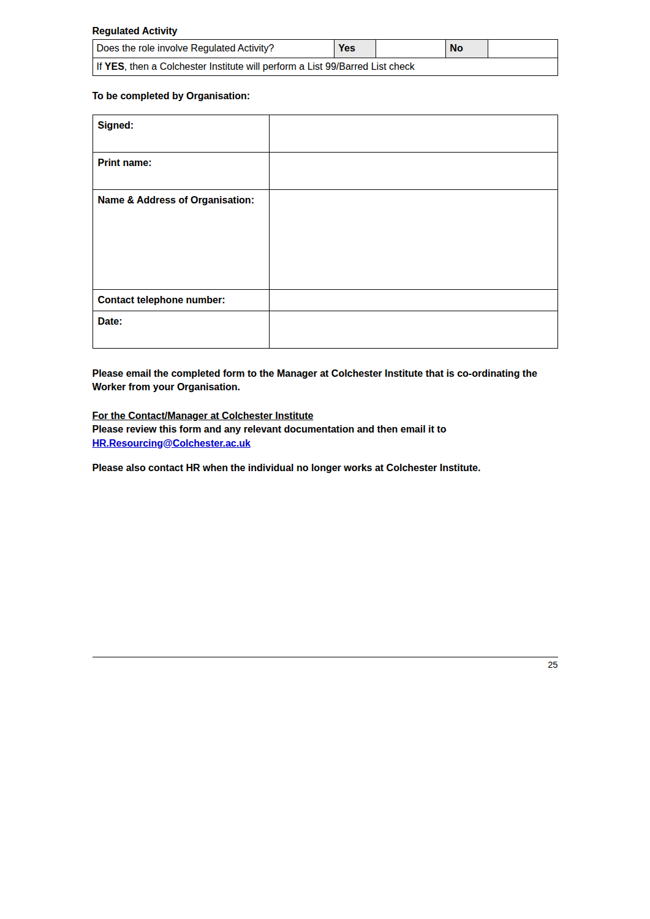Regulated Activity
| Does the role involve Regulated Activity? | Yes | | No | |
| If YES , then a Colchester Institute will perform a List 99/Barred List check |
To be completed by Organisation:
| Signed: | |
| Print name: | |
| Name & Address of Organisation: | |
| Contact telephone number: | |
| Date: | |
Please email the completed form to the Manager at Colchester Institute that is co-ordinating the Worker from your Organisation.
For the Contact/Manager at Colchester Institute
Please review this form and any relevant documentation and then email it to HR.Resourcing@Colchester.ac.uk
Please also contact HR when the individual no longer works at Colchester Institute.
25